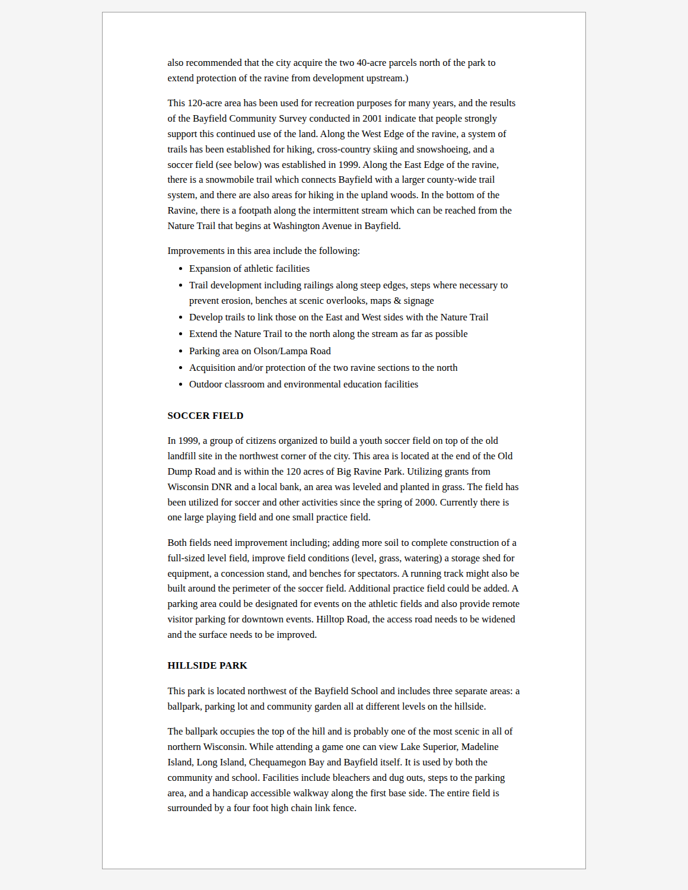also recommended that the city acquire the two 40-acre parcels north of the park to extend protection of the ravine from development upstream.)
This 120-acre area has been used for recreation purposes for many years, and the results of the Bayfield Community Survey conducted in 2001 indicate that people strongly support this continued use of the land. Along the West Edge of the ravine, a system of trails has been established for hiking, cross-country skiing and snowshoeing, and a soccer field (see below) was established in 1999. Along the East Edge of the ravine, there is a snowmobile trail which connects Bayfield with a larger county-wide trail system, and there are also areas for hiking in the upland woods. In the bottom of the Ravine, there is a footpath along the intermittent stream which can be reached from the Nature Trail that begins at Washington Avenue in Bayfield.
Improvements in this area include the following:
Expansion of athletic facilities
Trail development including railings along steep edges, steps where necessary to prevent erosion, benches at scenic overlooks, maps & signage
Develop trails to link those on the East and West sides with the Nature Trail
Extend the Nature Trail to the north along the stream as far as possible
Parking area on Olson/Lampa Road
Acquisition and/or protection of the two ravine sections to the north
Outdoor classroom and environmental education facilities
SOCCER FIELD
In 1999, a group of citizens organized to build a youth soccer field on top of the old landfill site in the northwest corner of the city. This area is located at the end of the Old Dump Road and is within the 120 acres of Big Ravine Park. Utilizing grants from Wisconsin DNR and a local bank, an area was leveled and planted in grass. The field has been utilized for soccer and other activities since the spring of 2000. Currently there is one large playing field and one small practice field.
Both fields need improvement including; adding more soil to complete construction of a full-sized level field, improve field conditions (level, grass, watering) a storage shed for equipment, a concession stand, and benches for spectators. A running track might also be built around the perimeter of the soccer field. Additional practice field could be added. A parking area could be designated for events on the athletic fields and also provide remote visitor parking for downtown events. Hilltop Road, the access road needs to be widened and the surface needs to be improved.
HILLSIDE PARK
This park is located northwest of the Bayfield School and includes three separate areas: a ballpark, parking lot and community garden all at different levels on the hillside.
The ballpark occupies the top of the hill and is probably one of the most scenic in all of northern Wisconsin. While attending a game one can view Lake Superior, Madeline Island, Long Island, Chequamegon Bay and Bayfield itself. It is used by both the community and school. Facilities include bleachers and dug outs, steps to the parking area, and a handicap accessible walkway along the first base side. The entire field is surrounded by a four foot high chain link fence.